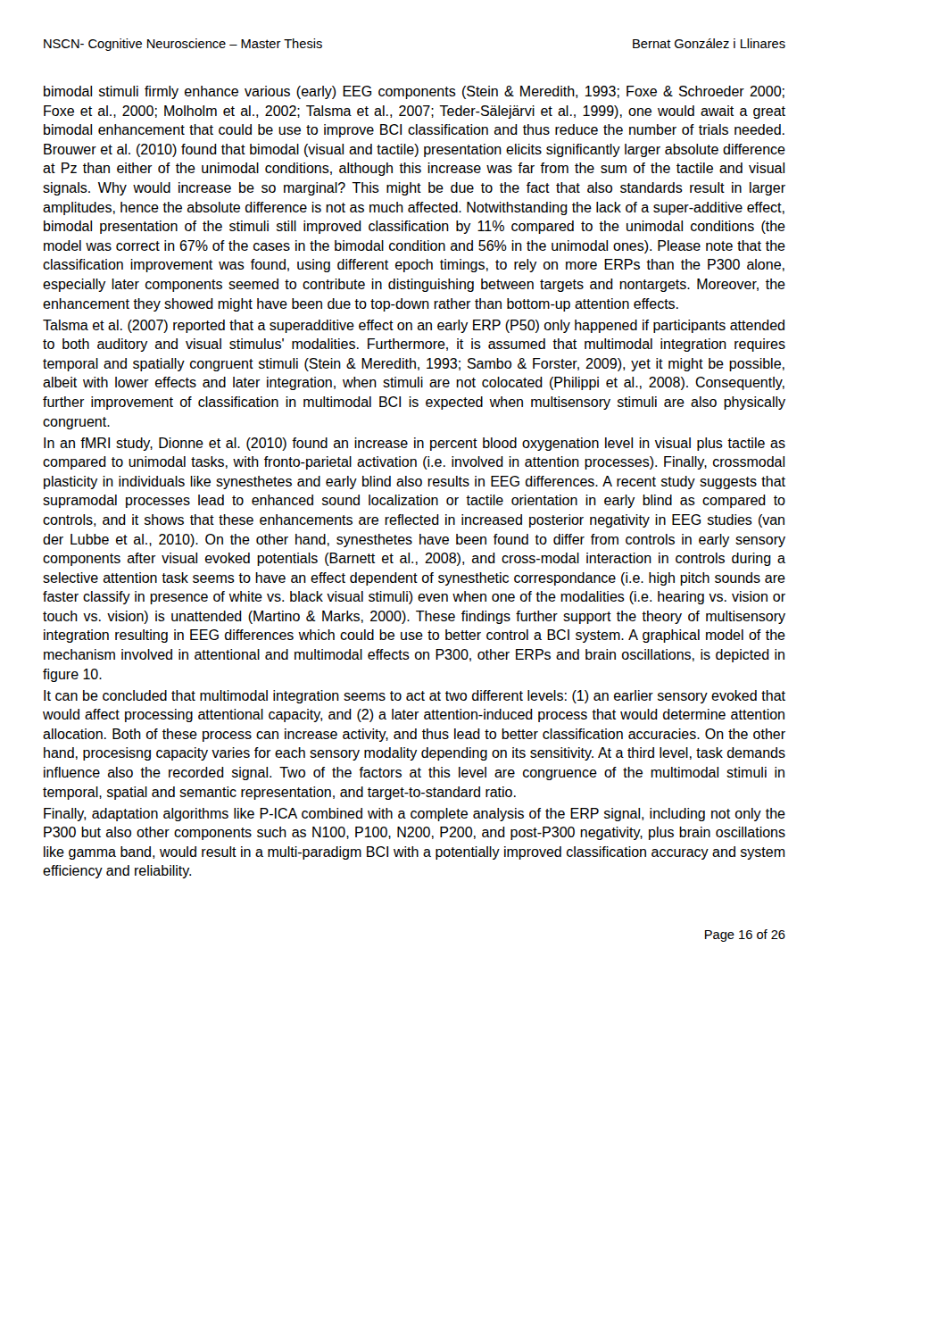NSCN- Cognitive Neuroscience – Master Thesis
Bernat González i Llinares
bimodal stimuli firmly enhance various (early) EEG components (Stein & Meredith, 1993; Foxe & Schroeder 2000; Foxe et al., 2000; Molholm et al., 2002; Talsma et al., 2007; Teder-Sälejärvi et al., 1999), one would await a great bimodal enhancement that could be use to improve BCI classification and thus reduce the number of trials needed. Brouwer et al. (2010) found that bimodal (visual and tactile) presentation elicits significantly larger absolute difference at Pz than either of the unimodal conditions, although this increase was far from the sum of the tactile and visual signals. Why would increase be so marginal? This might be due to the fact that also standards result in larger amplitudes, hence the absolute difference is not as much affected. Notwithstanding the lack of a super-additive effect, bimodal presentation of the stimuli still improved classification by 11% compared to the unimodal conditions (the model was correct in 67% of the cases in the bimodal condition and 56% in the unimodal ones). Please note that the classification improvement was found, using different epoch timings, to rely on more ERPs than the P300 alone, especially later components seemed to contribute in distinguishing between targets and nontargets. Moreover, the enhancement they showed might have been due to top-down rather than bottom-up attention effects.
Talsma et al. (2007) reported that a superadditive effect on an early ERP (P50) only happened if participants attended to both auditory and visual stimulus' modalities. Furthermore, it is assumed that multimodal integration requires temporal and spatially congruent stimuli (Stein & Meredith, 1993; Sambo & Forster, 2009), yet it might be possible, albeit with lower effects and later integration, when stimuli are not colocated (Philippi et al., 2008). Consequently, further improvement of classification in multimodal BCI is expected when multisensory stimuli are also physically congruent.
In an fMRI study, Dionne et al. (2010) found an increase in percent blood oxygenation level in visual plus tactile as compared to unimodal tasks, with fronto-parietal activation (i.e. involved in attention processes). Finally, crossmodal plasticity in individuals like synesthetes and early blind also results in EEG differences. A recent study suggests that supramodal processes lead to enhanced sound localization or tactile orientation in early blind as compared to controls, and it shows that these enhancements are reflected in increased posterior negativity in EEG studies (van der Lubbe et al., 2010). On the other hand, synesthetes have been found to differ from controls in early sensory components after visual evoked potentials (Barnett et al., 2008), and cross-modal interaction in controls during a selective attention task seems to have an effect dependent of synesthetic correspondance (i.e. high pitch sounds are faster classify in presence of white vs. black visual stimuli) even when one of the modalities (i.e. hearing vs. vision or touch vs. vision) is unattended (Martino & Marks, 2000). These findings further support the theory of multisensory integration resulting in EEG differences which could be use to better control a BCI system. A graphical model of the mechanism involved in attentional and multimodal effects on P300, other ERPs and brain oscillations, is depicted in figure 10.
It can be concluded that multimodal integration seems to act at two different levels: (1) an earlier sensory evoked that would affect processing attentional capacity, and (2) a later attention-induced process that would determine attention allocation. Both of these process can increase activity, and thus lead to better classification accuracies. On the other hand, procesisng capacity varies for each sensory modality depending on its sensitivity. At a third level, task demands influence also the recorded signal. Two of the factors at this level are congruence of the multimodal stimuli in temporal, spatial and semantic representation, and target-to-standard ratio.
Finally, adaptation algorithms like P-ICA combined with a complete analysis of the ERP signal, including not only the P300 but also other components such as N100, P100, N200, P200, and post-P300 negativity, plus brain oscillations like gamma band, would result in a multi-paradigm BCI with a potentially improved classification accuracy and system efficiency and reliability.
Page 16 of 26